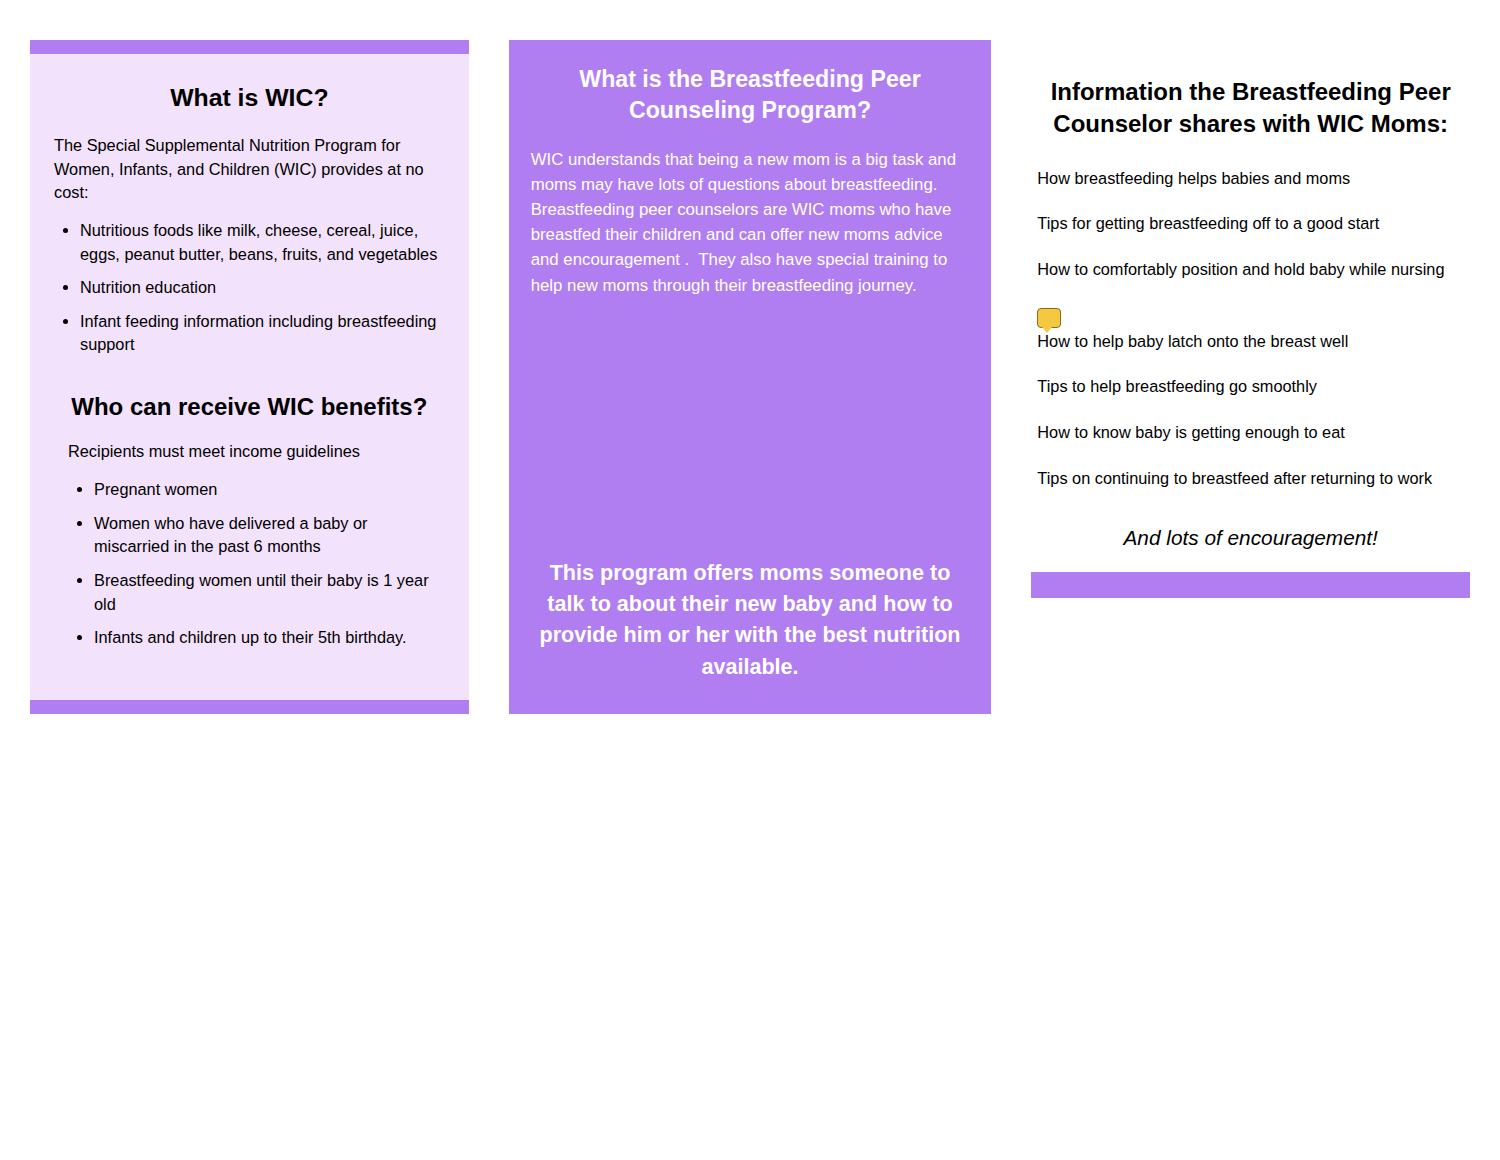What is WIC?
The Special Supplemental Nutrition Program for Women, Infants, and Children (WIC) provides at no cost:
Nutritious foods like milk, cheese, cereal, juice, eggs, peanut butter, beans, fruits, and vegetables
Nutrition education
Infant feeding information including breastfeeding support
Who can receive WIC benefits?
Recipients must meet income guidelines
Pregnant women
Women who have delivered a baby or miscarried in the past 6 months
Breastfeeding women until their baby is 1 year old
Infants and children up to their 5th birthday.
What is the Breastfeeding Peer Counseling Program?
WIC understands that being a new mom is a big task and moms may have lots of questions about breastfeeding. Breastfeeding peer counselors are WIC moms who have breastfed their children and can offer new moms advice and encouragement . They also have special training to help new moms through their breastfeeding journey.
This program offers moms someone to talk to about their new baby and how to provide him or her with the best nutrition available.
Information the Breastfeeding Peer Counselor shares with WIC Moms:
How breastfeeding helps babies and moms
Tips for getting breastfeeding off to a good start
How to comfortably position and hold baby while nursing
How to help baby latch onto the breast well
Tips to help breastfeeding go smoothly
How to know baby is getting enough to eat
Tips on continuing to breastfeed after returning to work
And lots of encouragement!